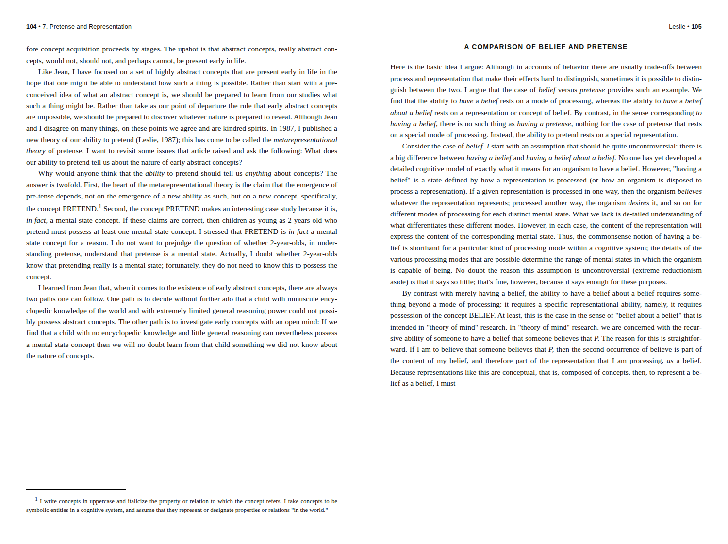104 • 7. Pretense and Representation
fore concept acquisition proceeds by stages. The upshot is that abstract concepts, really abstract concepts, would not, should not, and perhaps cannot, be present early in life.
Like Jean, I have focused on a set of highly abstract concepts that are present early in life in the hope that one might be able to understand how such a thing is possible. Rather than start with a preconceived idea of what an abstract concept is, we should be prepared to learn from our studies what such a thing might be. Rather than take as our point of departure the rule that early abstract concepts are impossible, we should be prepared to discover whatever nature is prepared to reveal. Although Jean and I disagree on many things, on these points we agree and are kindred spirits. In 1987, I published a new theory of our ability to pretend (Leslie, 1987); this has come to be called the metarepresentational theory of pretense. I want to revisit some issues that article raised and ask the following: What does our ability to pretend tell us about the nature of early abstract concepts?
Why would anyone think that the ability to pretend should tell us anything about concepts? The answer is twofold. First, the heart of the metarepresentational theory is the claim that the emergence of pre-tense depends, not on the emergence of a new ability as such, but on a new concept, specifically, the concept PRETEND.1 Second, the concept PRETEND makes an interesting case study because it is, in fact, a mental state concept. If these claims are correct, then children as young as 2 years old who pretend must possess at least one mental state concept. I stressed that PRETEND is in fact a mental state concept for a reason. I do not want to prejudge the question of whether 2-year-olds, in understanding pretense, understand that pretense is a mental state. Actually, I doubt whether 2-year-olds know that pretending really is a mental state; fortunately, they do not need to know this to possess the concept.
I learned from Jean that, when it comes to the existence of early abstract concepts, there are always two paths one can follow. One path is to decide without further ado that a child with minuscule encyclopedic knowledge of the world and with extremely limited general reasoning power could not possibly possess abstract concepts. The other path is to investigate early concepts with an open mind: If we find that a child with no encyclopedic knowledge and little general reasoning can nevertheless possess a mental state concept then we will no doubt learn from that child something we did not know about the nature of concepts.
1 I write concepts in uppercase and italicize the property or relation to which the concept refers. I take concepts to be symbolic entities in a cognitive system, and assume that they represent or designate properties or relations "in the world."
Leslie • 105
A COMPARISON OF BELIEF AND PRETENSE
Here is the basic idea I argue: Although in accounts of behavior there are usually trade-offs between process and representation that make their effects hard to distinguish, sometimes it is possible to distinguish between the two. I argue that the case of belief versus pretense provides such an example. We find that the ability to have a belief rests on a mode of processing, whereas the ability to have a belief about a belief rests on a representation or concept of belief. By contrast, in the sense corresponding to having a belief, there is no such thing as having a pretense, nothing for the case of pretense that rests on a special mode of processing. Instead, the ability to pretend rests on a special representation.
Consider the case of belief. I start with an assumption that should be quite uncontroversial: there is a big difference between having a belief and having a belief about a belief. No one has yet developed a detailed cognitive model of exactly what it means for an organism to have a belief. However, "having a belief" is a state defined by how a representation is processed (or how an organism is disposed to process a representation). If a given representation is processed in one way, then the organism believes whatever the representation represents; processed another way, the organism desires it, and so on for different modes of processing for each distinct mental state. What we lack is de-tailed understanding of what differentiates these different modes. However, in each case, the content of the representation will express the content of the corresponding mental state. Thus, the commonsense notion of having a belief is shorthand for a particular kind of processing mode within a cognitive system; the details of the various processing modes that are possible determine the range of mental states in which the organism is capable of being. No doubt the reason this assumption is uncontroversial (extreme reductionism aside) is that it says so little; that's fine, however, because it says enough for these purposes.
By contrast with merely having a belief, the ability to have a belief about a belief requires something beyond a mode of processing: it requires a specific representational ability, namely, it requires possession of the concept BELIEF. At least, this is the case in the sense of "belief about a belief" that is intended in "theory of mind" research. In "theory of mind" research, we are concerned with the recursive ability of someone to have a belief that someone believes that P. The reason for this is straightforward. If I am to believe that someone believes that P, then the second occurrence of believe is part of the content of my belief, and therefore part of the representation that I am processing, as a belief. Because representations like this are conceptual, that is, composed of concepts, then, to represent a belief as a belief, I must